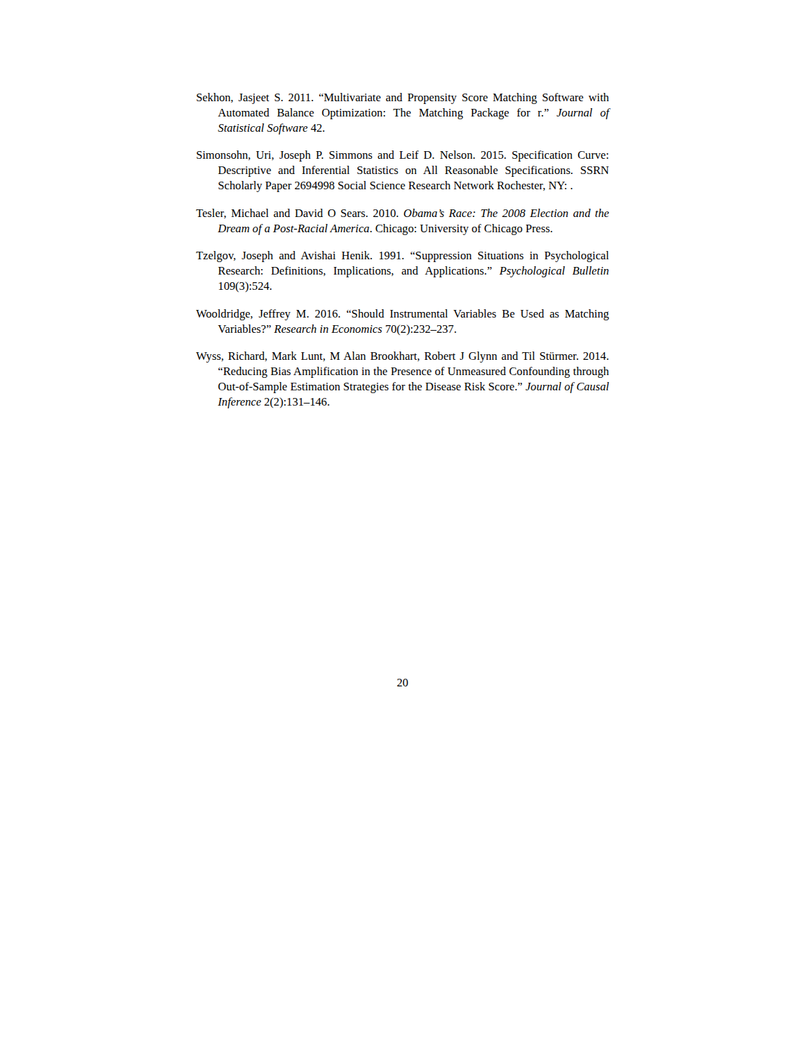Sekhon, Jasjeet S. 2011. “Multivariate and Propensity Score Matching Software with Automated Balance Optimization: The Matching Package for r.” Journal of Statistical Software 42.
Simonsohn, Uri, Joseph P. Simmons and Leif D. Nelson. 2015. Specification Curve: Descriptive and Inferential Statistics on All Reasonable Specifications. SSRN Scholarly Paper 2694998 Social Science Research Network Rochester, NY: .
Tesler, Michael and David O Sears. 2010. Obama’s Race: The 2008 Election and the Dream of a Post-Racial America. Chicago: University of Chicago Press.
Tzelgov, Joseph and Avishai Henik. 1991. “Suppression Situations in Psychological Research: Definitions, Implications, and Applications.” Psychological Bulletin 109(3):524.
Wooldridge, Jeffrey M. 2016. “Should Instrumental Variables Be Used as Matching Variables?” Research in Economics 70(2):232–237.
Wyss, Richard, Mark Lunt, M Alan Brookhart, Robert J Glynn and Til Stürmer. 2014. “Reducing Bias Amplification in the Presence of Unmeasured Confounding through Out-of-Sample Estimation Strategies for the Disease Risk Score.” Journal of Causal Inference 2(2):131–146.
20